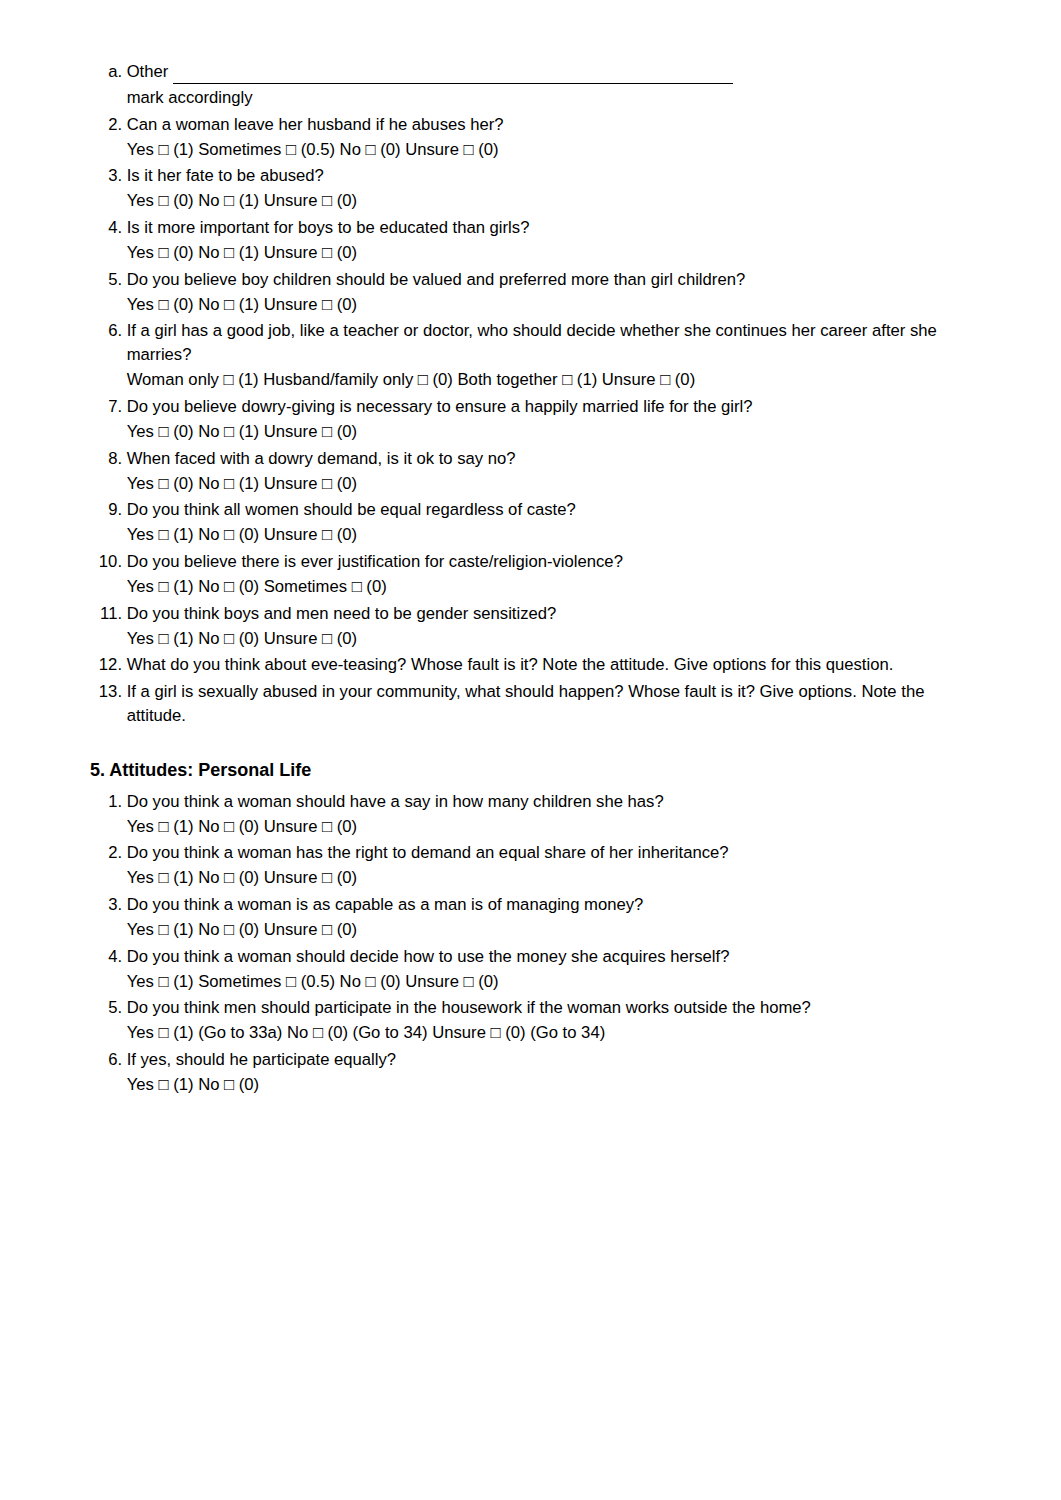Other mark accordingly
Can a woman leave her husband if he abuses her? Yes □ (1) Sometimes □ (0.5) No □ (0) Unsure □ (0)
Is it her fate to be abused? Yes □ (0) No □ (1) Unsure □ (0)
Is it more important for boys to be educated than girls? Yes □ (0) No □ (1) Unsure □ (0)
Do you believe boy children should be valued and preferred more than girl children? Yes □ (0) No □ (1) Unsure □ (0)
If a girl has a good job, like a teacher or doctor, who should decide whether she continues her career after she marries? Woman only □ (1) Husband/family only □ (0) Both together □ (1) Unsure □ (0)
Do you believe dowry-giving is necessary to ensure a happily married life for the girl? Yes □ (0) No □ (1) Unsure □ (0)
When faced with a dowry demand, is it ok to say no? Yes □ (0) No □ (1) Unsure □ (0)
Do you think all women should be equal regardless of caste? Yes □ (1) No □ (0) Unsure □ (0)
Do you believe there is ever justification for caste/religion-violence? Yes □ (1) No □ (0) Sometimes □ (0)
Do you think boys and men need to be gender sensitized? Yes □ (1) No □ (0) Unsure □ (0)
What do you think about eve-teasing? Whose fault is it? Note the attitude. Give options for this question.
If a girl is sexually abused in your community, what should happen? Whose fault is it? Give options. Note the attitude.
5. Attitudes: Personal Life
Do you think a woman should have a say in how many children she has? Yes □ (1) No □ (0) Unsure □ (0)
Do you think a woman has the right to demand an equal share of her inheritance? Yes □ (1) No □ (0) Unsure □ (0)
Do you think a woman is as capable as a man is of managing money? Yes □ (1) No □ (0) Unsure □ (0)
Do you think a woman should decide how to use the money she acquires herself? Yes □ (1) Sometimes □ (0.5) No □ (0) Unsure □ (0)
Do you think men should participate in the housework if the woman works outside the home? Yes □ (1) (Go to 33a) No □ (0) (Go to 34) Unsure □ (0) (Go to 34)
If yes, should he participate equally? Yes □ (1) No □ (0)